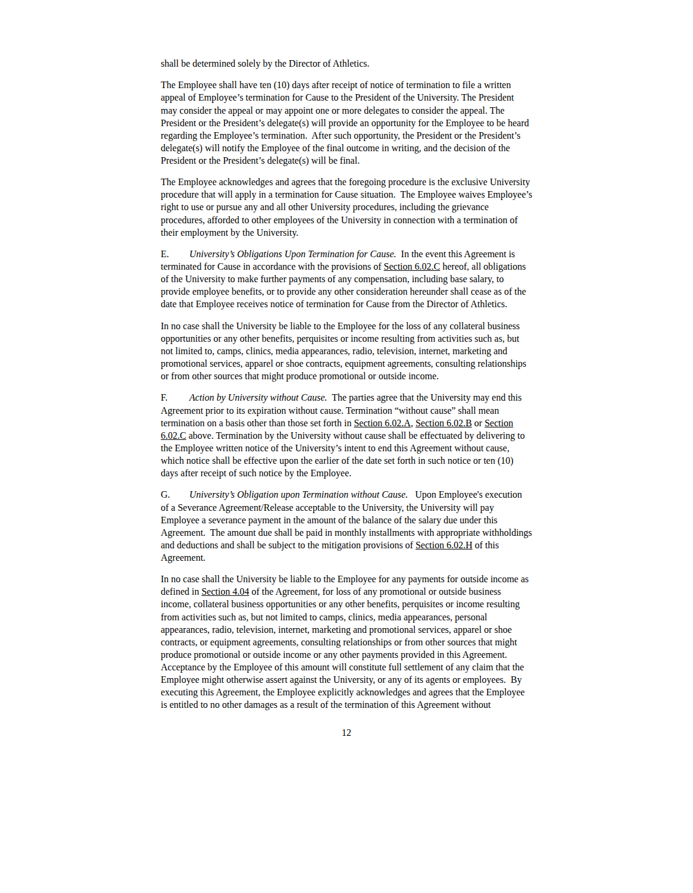shall be determined solely by the Director of Athletics.
The Employee shall have ten (10) days after receipt of notice of termination to file a written appeal of Employee’s termination for Cause to the President of the University. The President may consider the appeal or may appoint one or more delegates to consider the appeal. The President or the President’s delegate(s) will provide an opportunity for the Employee to be heard regarding the Employee’s termination. After such opportunity, the President or the President’s delegate(s) will notify the Employee of the final outcome in writing, and the decision of the President or the President’s delegate(s) will be final.
The Employee acknowledges and agrees that the foregoing procedure is the exclusive University procedure that will apply in a termination for Cause situation. The Employee waives Employee’s right to use or pursue any and all other University procedures, including the grievance procedures, afforded to other employees of the University in connection with a termination of their employment by the University.
E. University’s Obligations Upon Termination for Cause. In the event this Agreement is terminated for Cause in accordance with the provisions of Section 6.02.C hereof, all obligations of the University to make further payments of any compensation, including base salary, to provide employee benefits, or to provide any other consideration hereunder shall cease as of the date that Employee receives notice of termination for Cause from the Director of Athletics.
In no case shall the University be liable to the Employee for the loss of any collateral business opportunities or any other benefits, perquisites or income resulting from activities such as, but not limited to, camps, clinics, media appearances, radio, television, internet, marketing and promotional services, apparel or shoe contracts, equipment agreements, consulting relationships or from other sources that might produce promotional or outside income.
F. Action by University without Cause. The parties agree that the University may end this Agreement prior to its expiration without cause. Termination “without cause” shall mean termination on a basis other than those set forth in Section 6.02.A, Section 6.02.B or Section 6.02.C above. Termination by the University without cause shall be effectuated by delivering to the Employee written notice of the University’s intent to end this Agreement without cause, which notice shall be effective upon the earlier of the date set forth in such notice or ten (10) days after receipt of such notice by the Employee.
G. University’s Obligation upon Termination without Cause. Upon Employee's execution of a Severance Agreement/Release acceptable to the University, the University will pay Employee a severance payment in the amount of the balance of the salary due under this Agreement. The amount due shall be paid in monthly installments with appropriate withholdings and deductions and shall be subject to the mitigation provisions of Section 6.02.H of this Agreement.
In no case shall the University be liable to the Employee for any payments for outside income as defined in Section 4.04 of the Agreement, for loss of any promotional or outside business income, collateral business opportunities or any other benefits, perquisites or income resulting from activities such as, but not limited to camps, clinics, media appearances, personal appearances, radio, television, internet, marketing and promotional services, apparel or shoe contracts, or equipment agreements, consulting relationships or from other sources that might produce promotional or outside income or any other payments provided in this Agreement. Acceptance by the Employee of this amount will constitute full settlement of any claim that the Employee might otherwise assert against the University, or any of its agents or employees. By executing this Agreement, the Employee explicitly acknowledges and agrees that the Employee is entitled to no other damages as a result of the termination of this Agreement without
12